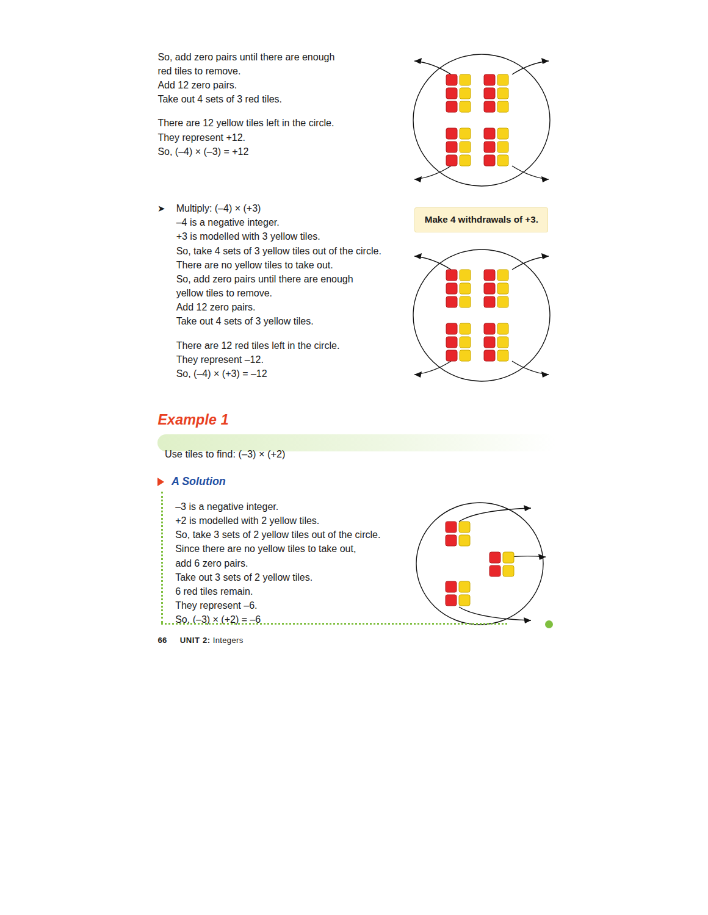So, add zero pairs until there are enough
red tiles to remove.
Add 12 zero pairs.
Take out 4 sets of 3 red tiles.
There are 12 yellow tiles left in the circle.
They represent +12.
So, (–4) × (–3) = +12
➤
Multiply: (–4) × (+3)
–4 is a negative integer.
+3 is modelled with 3 yellow tiles.
So, take 4 sets of 3 yellow tiles out of the circle.
There are no yellow tiles to take out.
So, add zero pairs until there are enough
yellow tiles to remove.
Add 12 zero pairs.
Take out 4 sets of 3 yellow tiles.
There are 12 red tiles left in the circle.
They represent –12.
So, (–4) × (+3) = –12
Make 4 withdrawals of +3.
Example 1
Use tiles to find: (–3) × (+2)
A Solution
–3 is a negative integer.
+2 is modelled with 2 yellow tiles.
So, take 3 sets of 2 yellow tiles out of the circle.
Since there are no yellow tiles to take out,
add 6 zero pairs.
Take out 3 sets of 2 yellow tiles.
6 red tiles remain.
They represent –6.
So, (–3) × (+2) = –6
66 UNIT 2: Integers